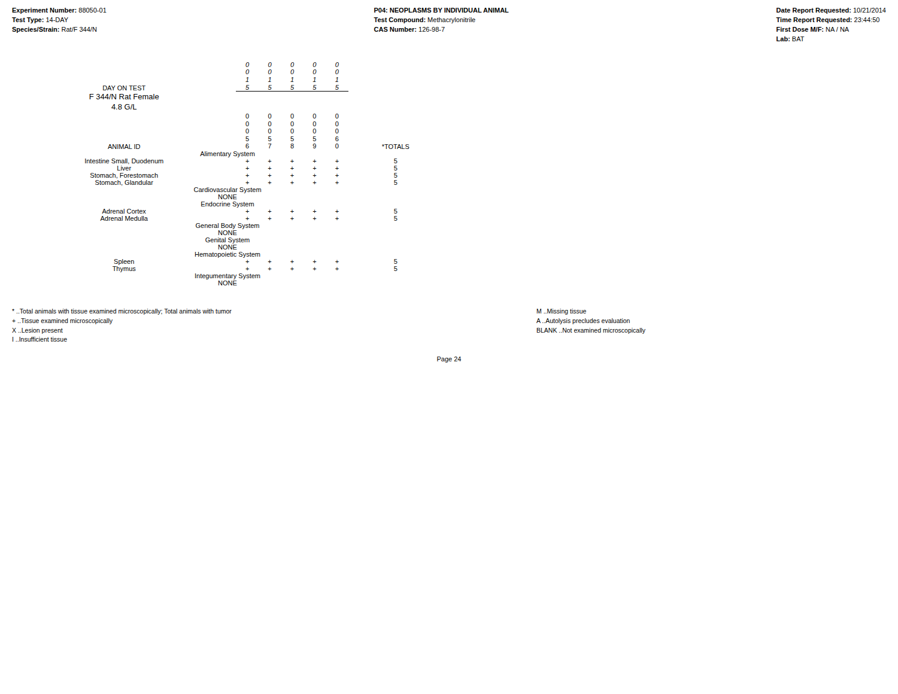Experiment Number: 88050-01
Test Type: 14-DAY
Species/Strain: Rat/F 344/N
P04: NEOPLASMS BY INDIVIDUAL ANIMAL
Test Compound: Methacrylonitrile
CAS Number: 126-98-7
Date Report Requested: 10/21/2014
Time Report Requested: 23:44:50
First Dose M/F: NA / NA
Lab: BAT
| DAY ON TEST | 0 0 1 5 | 0 0 1 5 | 0 0 1 5 | 0 0 1 5 | 0 0 1 5 | |
| F 344/N Rat Female 4.8 G/L | | |
| ANIMAL ID | 0 0 0 5 6 | 0 0 0 5 7 | 0 0 0 5 8 | 0 0 0 5 9 | 0 0 0 6 0 | *TOTALS |
| Alimentary System |
| Intestine Small, Duodenum | + | + | + | + | + | 5 |
| Liver | + | + | + | + | + | 5 |
| Stomach, Forestomach | + | + | + | + | + | 5 |
| Stomach, Glandular | + | + | + | + | + | 5 |
| Cardiovascular System |
| NONE |
| Endocrine System |
| Adrenal Cortex | + | + | + | + | + | 5 |
| Adrenal Medulla | + | + | + | + | + | 5 |
| General Body System |
| NONE |
| Genital System |
| NONE |
| Hematopoietic System |
| Spleen | + | + | + | + | + | 5 |
| Thymus | + | + | + | + | + | 5 |
| Integumentary System |
| NONE |
* ..Total animals with tissue examined microscopically; Total animals with tumor
+ ..Tissue examined microscopically
X ..Lesion present
I ..Insufficient tissue
M ..Missing tissue
A ..Autolysis precludes evaluation
BLANK ..Not examined microscopically
Page 24